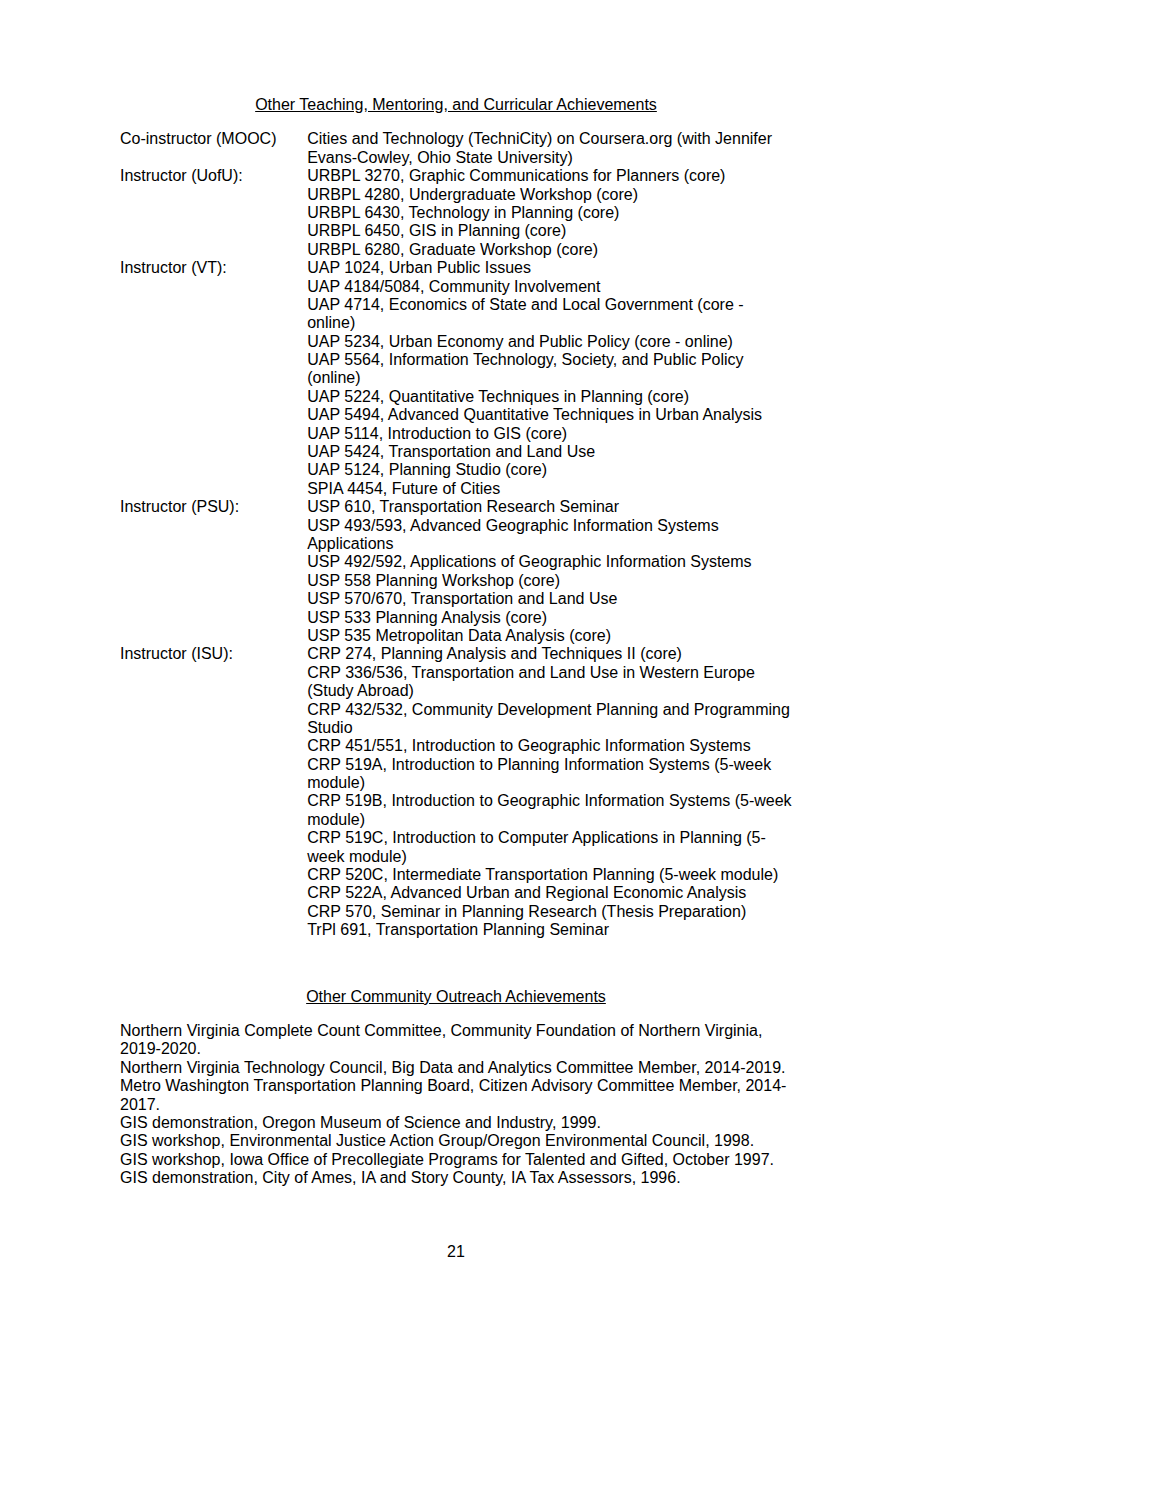Other Teaching, Mentoring, and Curricular Achievements
| Co-instructor (MOOC) | Cities and Technology (TechniCity) on Coursera.org (with Jennifer Evans-Cowley, Ohio State University) |
| Instructor (UofU): | URBPL 3270, Graphic Communications for Planners (core) URBPL 4280, Undergraduate Workshop (core) URBPL 6430, Technology in Planning (core) URBPL 6450, GIS in Planning (core) URBPL 6280, Graduate Workshop (core) |
| Instructor (VT): | UAP 1024, Urban Public Issues UAP 4184/5084, Community Involvement UAP 4714, Economics of State and Local Government (core - online) UAP 5234, Urban Economy and Public Policy (core - online) UAP 5564, Information Technology, Society, and Public Policy (online) UAP 5224, Quantitative Techniques in Planning (core) UAP 5494, Advanced Quantitative Techniques in Urban Analysis UAP 5114, Introduction to GIS (core) UAP 5424, Transportation and Land Use UAP 5124, Planning Studio (core) SPIA 4454, Future of Cities |
| Instructor (PSU): | USP 610, Transportation Research Seminar USP 493/593, Advanced Geographic Information Systems Applications USP 492/592, Applications of Geographic Information Systems USP 558 Planning Workshop (core) USP 570/670, Transportation and Land Use USP 533 Planning Analysis (core) USP 535 Metropolitan Data Analysis (core) |
| Instructor (ISU): | CRP 274, Planning Analysis and Techniques II (core) CRP 336/536, Transportation and Land Use in Western Europe (Study Abroad) CRP 432/532, Community Development Planning and Programming Studio CRP 451/551, Introduction to Geographic Information Systems CRP 519A, Introduction to Planning Information Systems (5-week module) CRP 519B, Introduction to Geographic Information Systems (5-week module) CRP 519C, Introduction to Computer Applications in Planning (5-week module) CRP 520C, Intermediate Transportation Planning (5-week module) CRP 522A, Advanced Urban and Regional Economic Analysis CRP 570, Seminar in Planning Research (Thesis Preparation) TrPl 691, Transportation Planning Seminar |
Other Community Outreach Achievements
Northern Virginia Complete Count Committee, Community Foundation of Northern Virginia, 2019-2020.
Northern Virginia Technology Council, Big Data and Analytics Committee Member, 2014-2019.
Metro Washington Transportation Planning Board, Citizen Advisory Committee Member, 2014-2017.
GIS demonstration, Oregon Museum of Science and Industry, 1999.
GIS workshop, Environmental Justice Action Group/Oregon Environmental Council, 1998.
GIS workshop, Iowa Office of Precollegiate Programs for Talented and Gifted, October 1997.
GIS demonstration, City of Ames, IA and Story County, IA Tax Assessors, 1996.
21